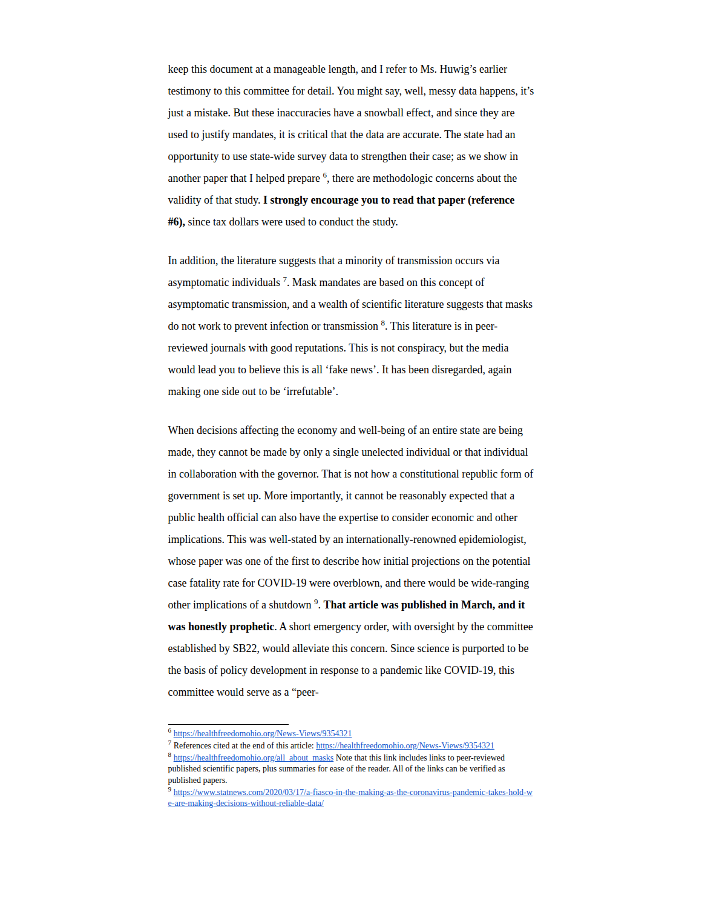keep this document at a manageable length, and I refer to Ms. Huwig’s earlier testimony to this committee for detail. You might say, well, messy data happens, it’s just a mistake. But these inaccuracies have a snowball effect, and since they are used to justify mandates, it is critical that the data are accurate. The state had an opportunity to use state-wide survey data to strengthen their case; as we show in another paper that I helped prepare 6, there are methodologic concerns about the validity of that study. I strongly encourage you to read that paper (reference #6), since tax dollars were used to conduct the study.
In addition, the literature suggests that a minority of transmission occurs via asymptomatic individuals 7. Mask mandates are based on this concept of asymptomatic transmission, and a wealth of scientific literature suggests that masks do not work to prevent infection or transmission 8. This literature is in peer-reviewed journals with good reputations. This is not conspiracy, but the media would lead you to believe this is all ‘fake news’. It has been disregarded, again making one side out to be ‘irrefutable’.
When decisions affecting the economy and well-being of an entire state are being made, they cannot be made by only a single unelected individual or that individual in collaboration with the governor. That is not how a constitutional republic form of government is set up. More importantly, it cannot be reasonably expected that a public health official can also have the expertise to consider economic and other implications. This was well-stated by an internationally-renowned epidemiologist, whose paper was one of the first to describe how initial projections on the potential case fatality rate for COVID-19 were overblown, and there would be wide-ranging other implications of a shutdown 9. That article was published in March, and it was honestly prophetic. A short emergency order, with oversight by the committee established by SB22, would alleviate this concern. Since science is purported to be the basis of policy development in response to a pandemic like COVID-19, this committee would serve as a “peer-
6 https://healthfreedomohio.org/News-Views/9354321
7 References cited at the end of this article: https://healthfreedomohio.org/News-Views/9354321
8 https://healthfreedomohio.org/all_about_masks Note that this link includes links to peer-reviewed published scientific papers, plus summaries for ease of the reader. All of the links can be verified as published papers.
9 https://www.statnews.com/2020/03/17/a-fiasco-in-the-making-as-the-coronavirus-pandemic-takes-hold-we-are-making-decisions-without-reliable-data/